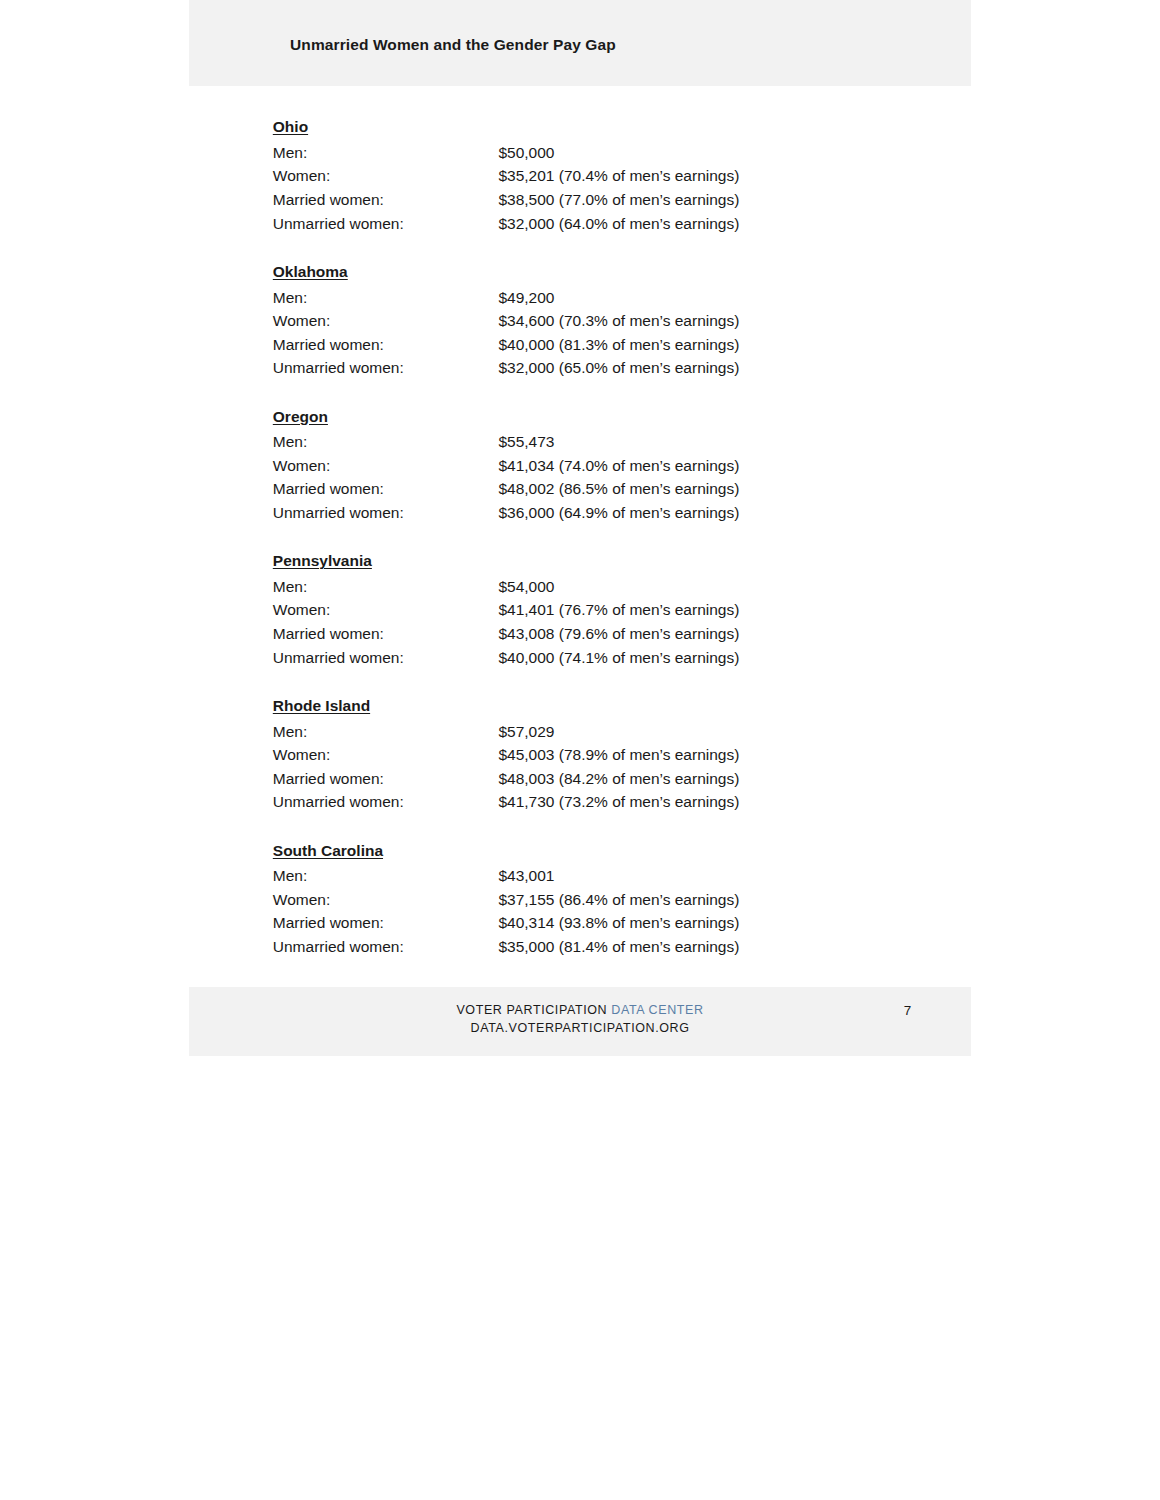Unmarried Women and the Gender Pay Gap
Ohio
| Men: | $50,000 |
| Women: | $35,201 (70.4% of men’s earnings) |
| Married women: | $38,500 (77.0% of men’s earnings) |
| Unmarried women: | $32,000 (64.0% of men’s earnings) |
Oklahoma
| Men: | $49,200 |
| Women: | $34,600 (70.3% of men’s earnings) |
| Married women: | $40,000 (81.3% of men’s earnings) |
| Unmarried women: | $32,000 (65.0% of men’s earnings) |
Oregon
| Men: | $55,473 |
| Women: | $41,034 (74.0% of men’s earnings) |
| Married women: | $48,002 (86.5% of men’s earnings) |
| Unmarried women: | $36,000 (64.9% of men’s earnings) |
Pennsylvania
| Men: | $54,000 |
| Women: | $41,401 (76.7% of men’s earnings) |
| Married women: | $43,008 (79.6% of men’s earnings) |
| Unmarried women: | $40,000 (74.1% of men’s earnings) |
Rhode Island
| Men: | $57,029 |
| Women: | $45,003 (78.9% of men’s earnings) |
| Married women: | $48,003 (84.2% of men’s earnings) |
| Unmarried women: | $41,730 (73.2% of men’s earnings) |
South Carolina
| Men: | $43,001 |
| Women: | $37,155 (86.4% of men’s earnings) |
| Married women: | $40,314 (93.8% of men’s earnings) |
| Unmarried women: | $35,000 (81.4% of men’s earnings) |
VOTER PARTICIPATION DATA CENTER
DATA.VOTERPARTICIPATION.ORG
7